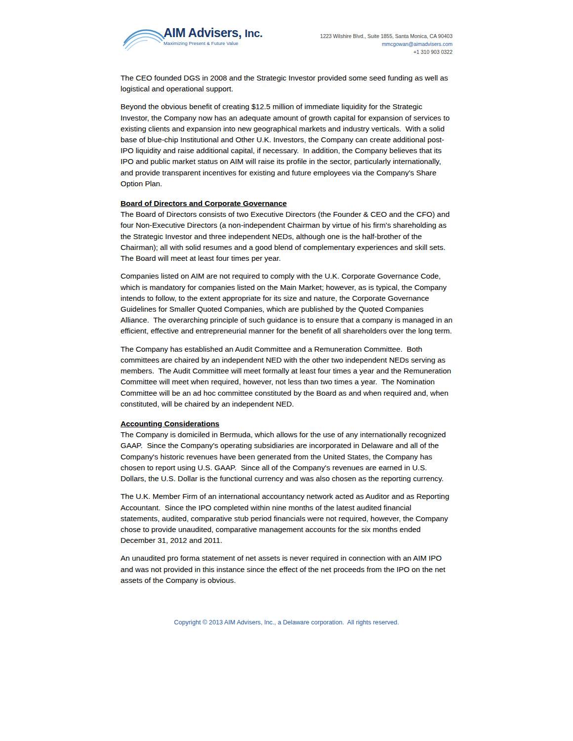AIM Advisers, Inc.
Maximizing Present & Future Value
1223 Wilshire Blvd., Suite 1855, Santa Monica, CA 90403
mmcgowan@aimadvisers.com
+1 310 903 0322
The CEO founded DGS in 2008 and the Strategic Investor provided some seed funding as well as logistical and operational support.
Beyond the obvious benefit of creating $12.5 million of immediate liquidity for the Strategic Investor, the Company now has an adequate amount of growth capital for expansion of services to existing clients and expansion into new geographical markets and industry verticals. With a solid base of blue-chip Institutional and Other U.K. Investors, the Company can create additional post-IPO liquidity and raise additional capital, if necessary. In addition, the Company believes that its IPO and public market status on AIM will raise its profile in the sector, particularly internationally, and provide transparent incentives for existing and future employees via the Company's Share Option Plan.
Board of Directors and Corporate Governance
The Board of Directors consists of two Executive Directors (the Founder & CEO and the CFO) and four Non-Executive Directors (a non-independent Chairman by virtue of his firm's shareholding as the Strategic Investor and three independent NEDs, although one is the half-brother of the Chairman); all with solid resumes and a good blend of complementary experiences and skill sets. The Board will meet at least four times per year.
Companies listed on AIM are not required to comply with the U.K. Corporate Governance Code, which is mandatory for companies listed on the Main Market; however, as is typical, the Company intends to follow, to the extent appropriate for its size and nature, the Corporate Governance Guidelines for Smaller Quoted Companies, which are published by the Quoted Companies Alliance. The overarching principle of such guidance is to ensure that a company is managed in an efficient, effective and entrepreneurial manner for the benefit of all shareholders over the long term.
The Company has established an Audit Committee and a Remuneration Committee. Both committees are chaired by an independent NED with the other two independent NEDs serving as members. The Audit Committee will meet formally at least four times a year and the Remuneration Committee will meet when required, however, not less than two times a year. The Nomination Committee will be an ad hoc committee constituted by the Board as and when required and, when constituted, will be chaired by an independent NED.
Accounting Considerations
The Company is domiciled in Bermuda, which allows for the use of any internationally recognized GAAP. Since the Company's operating subsidiaries are incorporated in Delaware and all of the Company's historic revenues have been generated from the United States, the Company has chosen to report using U.S. GAAP. Since all of the Company's revenues are earned in U.S. Dollars, the U.S. Dollar is the functional currency and was also chosen as the reporting currency.
The U.K. Member Firm of an international accountancy network acted as Auditor and as Reporting Accountant. Since the IPO completed within nine months of the latest audited financial statements, audited, comparative stub period financials were not required, however, the Company chose to provide unaudited, comparative management accounts for the six months ended December 31, 2012 and 2011.
An unaudited pro forma statement of net assets is never required in connection with an AIM IPO and was not provided in this instance since the effect of the net proceeds from the IPO on the net assets of the Company is obvious.
Copyright © 2013 AIM Advisers, Inc., a Delaware corporation. All rights reserved.